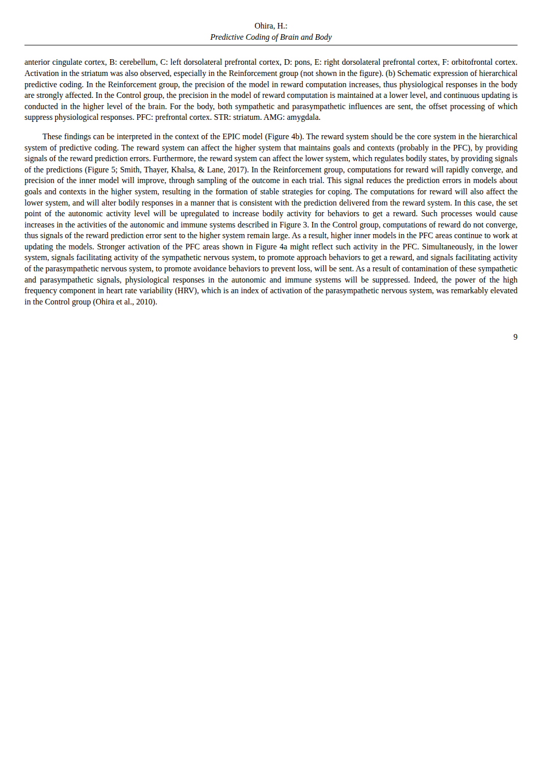Ohira, H.:
Predictive Coding of Brain and Body
anterior cingulate cortex, B: cerebellum, C: left dorsolateral prefrontal cortex, D: pons, E: right dorsolateral prefrontal cortex, F: orbitofrontal cortex. Activation in the striatum was also observed, especially in the Reinforcement group (not shown in the figure). (b) Schematic expression of hierarchical predictive coding. In the Reinforcement group, the precision of the model in reward computation increases, thus physiological responses in the body are strongly affected. In the Control group, the precision in the model of reward computation is maintained at a lower level, and continuous updating is conducted in the higher level of the brain. For the body, both sympathetic and parasympathetic influences are sent, the offset processing of which suppress physiological responses. PFC: prefrontal cortex. STR: striatum. AMG: amygdala.
These findings can be interpreted in the context of the EPIC model (Figure 4b). The reward system should be the core system in the hierarchical system of predictive coding. The reward system can affect the higher system that maintains goals and contexts (probably in the PFC), by providing signals of the reward prediction errors. Furthermore, the reward system can affect the lower system, which regulates bodily states, by providing signals of the predictions (Figure 5; Smith, Thayer, Khalsa, & Lane, 2017). In the Reinforcement group, computations for reward will rapidly converge, and precision of the inner model will improve, through sampling of the outcome in each trial. This signal reduces the prediction errors in models about goals and contexts in the higher system, resulting in the formation of stable strategies for coping. The computations for reward will also affect the lower system, and will alter bodily responses in a manner that is consistent with the prediction delivered from the reward system. In this case, the set point of the autonomic activity level will be upregulated to increase bodily activity for behaviors to get a reward. Such processes would cause increases in the activities of the autonomic and immune systems described in Figure 3. In the Control group, computations of reward do not converge, thus signals of the reward prediction error sent to the higher system remain large. As a result, higher inner models in the PFC areas continue to work at updating the models. Stronger activation of the PFC areas shown in Figure 4a might reflect such activity in the PFC. Simultaneously, in the lower system, signals facilitating activity of the sympathetic nervous system, to promote approach behaviors to get a reward, and signals facilitating activity of the parasympathetic nervous system, to promote avoidance behaviors to prevent loss, will be sent. As a result of contamination of these sympathetic and parasympathetic signals, physiological responses in the autonomic and immune systems will be suppressed. Indeed, the power of the high frequency component in heart rate variability (HRV), which is an index of activation of the parasympathetic nervous system, was remarkably elevated in the Control group (Ohira et al., 2010).
9